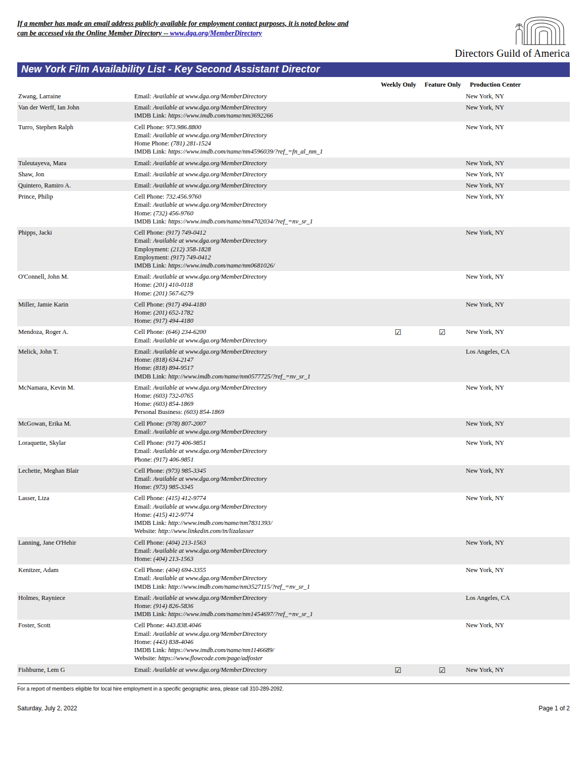If a member has made an email address publicly available for employment contact purposes, it is noted below and can be accessed via the Online Member Directory -- www.dga.org/MemberDirectory
Directors Guild of America
New York Film Availability List - Key Second Assistant Director
| | | Weekly Only | Feature Only | Production Center |
| --- | --- | --- | --- | --- |
| Zwang, Larraine | Email: Available at www.dga.org/MemberDirectory | | | New York, NY |
| Van der Werff, Ian John | Email: Available at www.dga.org/MemberDirectory IMDB Link: https://www.imdb.com/name/nm3692266 | | | New York, NY |
| Turro, Stephen Ralph | Cell Phone: 973.986.8800 Email: Available at www.dga.org/MemberDirectory Home Phone: (781) 281-1524 IMDB Link: https://www.imdb.com/name/nm4596039/?ref_=fn_al_nm_1 | | | New York, NY |
| Tuleutayeva, Mara | Email: Available at www.dga.org/MemberDirectory | | | New York, NY |
| Shaw, Jon | Email: Available at www.dga.org/MemberDirectory | | | New York, NY |
| Quintero, Ramiro A. | Email: Available at www.dga.org/MemberDirectory | | | New York, NY |
| Prince, Philip | Cell Phone: 732.456.9760 Email: Available at www.dga.org/MemberDirectory Home: (732) 456-9760 IMDB Link: https://www.imdb.com/name/nm4702034/?ref_=nv_sr_1 | | | New York, NY |
| Phipps, Jacki | Cell Phone: (917) 749-0412 Email: Available at www.dga.org/MemberDirectory Employment: (212) 358-1828 Employment: (917) 749-0412 IMDB Link: https://www.imdb.com/name/nm0681026/ | | | New York, NY |
| O'Connell, John M. | Email: Available at www.dga.org/MemberDirectory Home: (201) 410-0118 Home: (201) 567-6279 | | | New York, NY |
| Miller, Jamie Karin | Cell Phone: (917) 494-4180 Home: (201) 652-1782 Home: (917) 494-4180 | | | New York, NY |
| Mendoza, Roger A. | Cell Phone: (646) 234-6200 Email: Available at www.dga.org/MemberDirectory | ☑ | ☑ | New York, NY |
| Melick, John T. | Email: Available at www.dga.org/MemberDirectory Home: (818) 634-2147 Home: (818) 894-9517 IMDB Link: http://www.imdb.com/name/nm0577725/?ref_=nv_sr_1 | | | Los Angeles, CA |
| McNamara, Kevin M. | Email: Available at www.dga.org/MemberDirectory Home: (603) 732-0765 Home: (603) 854-1869 Personal Business: (603) 854-1869 | | | New York, NY |
| McGowan, Erika M. | Cell Phone: (978) 807-2007 Email: Available at www.dga.org/MemberDirectory | | | New York, NY |
| Loraquette, Skylar | Cell Phone: (917) 406-9851 Email: Available at www.dga.org/MemberDirectory Phone: (917) 406-9851 | | | New York, NY |
| Lechette, Meghan Blair | Cell Phone: (973) 985-3345 Email: Available at www.dga.org/MemberDirectory Home: (973) 985-3345 | | | New York, NY |
| Lasser, Liza | Cell Phone: (415) 412-9774 Email: Available at www.dga.org/MemberDirectory Home: (415) 412-9774 IMDB Link: http://www.imdb.com/name/nm7831393/ Website: http://www.linkedin.com/in/lizalasser | | | New York, NY |
| Lanning, Jane O'Hehir | Cell Phone: (404) 213-1563 Email: Available at www.dga.org/MemberDirectory Home: (404) 213-1563 | | | New York, NY |
| Kenitzer, Adam | Cell Phone: (404) 694-3355 Email: Available at www.dga.org/MemberDirectory IMDB Link: http://www.imdb.com/name/nm3527115/?ref_=nv_sr_1 | | | New York, NY |
| Holmes, Rayniece | Email: Available at www.dga.org/MemberDirectory Home: (914) 826-5836 IMDB Link: https://www.imdb.com/name/nm1454697/?ref_=nv_sr_1 | | | Los Angeles, CA |
| Foster, Scott | Cell Phone: 443.838.4046 Email: Available at www.dga.org/MemberDirectory Home: (443) 838-4046 IMDB Link: https://www.imdb.com/name/nm1146689/ Website: https://www.flowcode.com/page/adfoster | | | New York, NY |
| Fishburne, Lem G | Email: Available at www.dga.org/MemberDirectory | ☑ | ☑ | New York, NY |
For a report of members eligible for local hire employment in a specific geographic area, please call 310-289-2092.
Saturday, July 2, 2022
Page 1 of 2